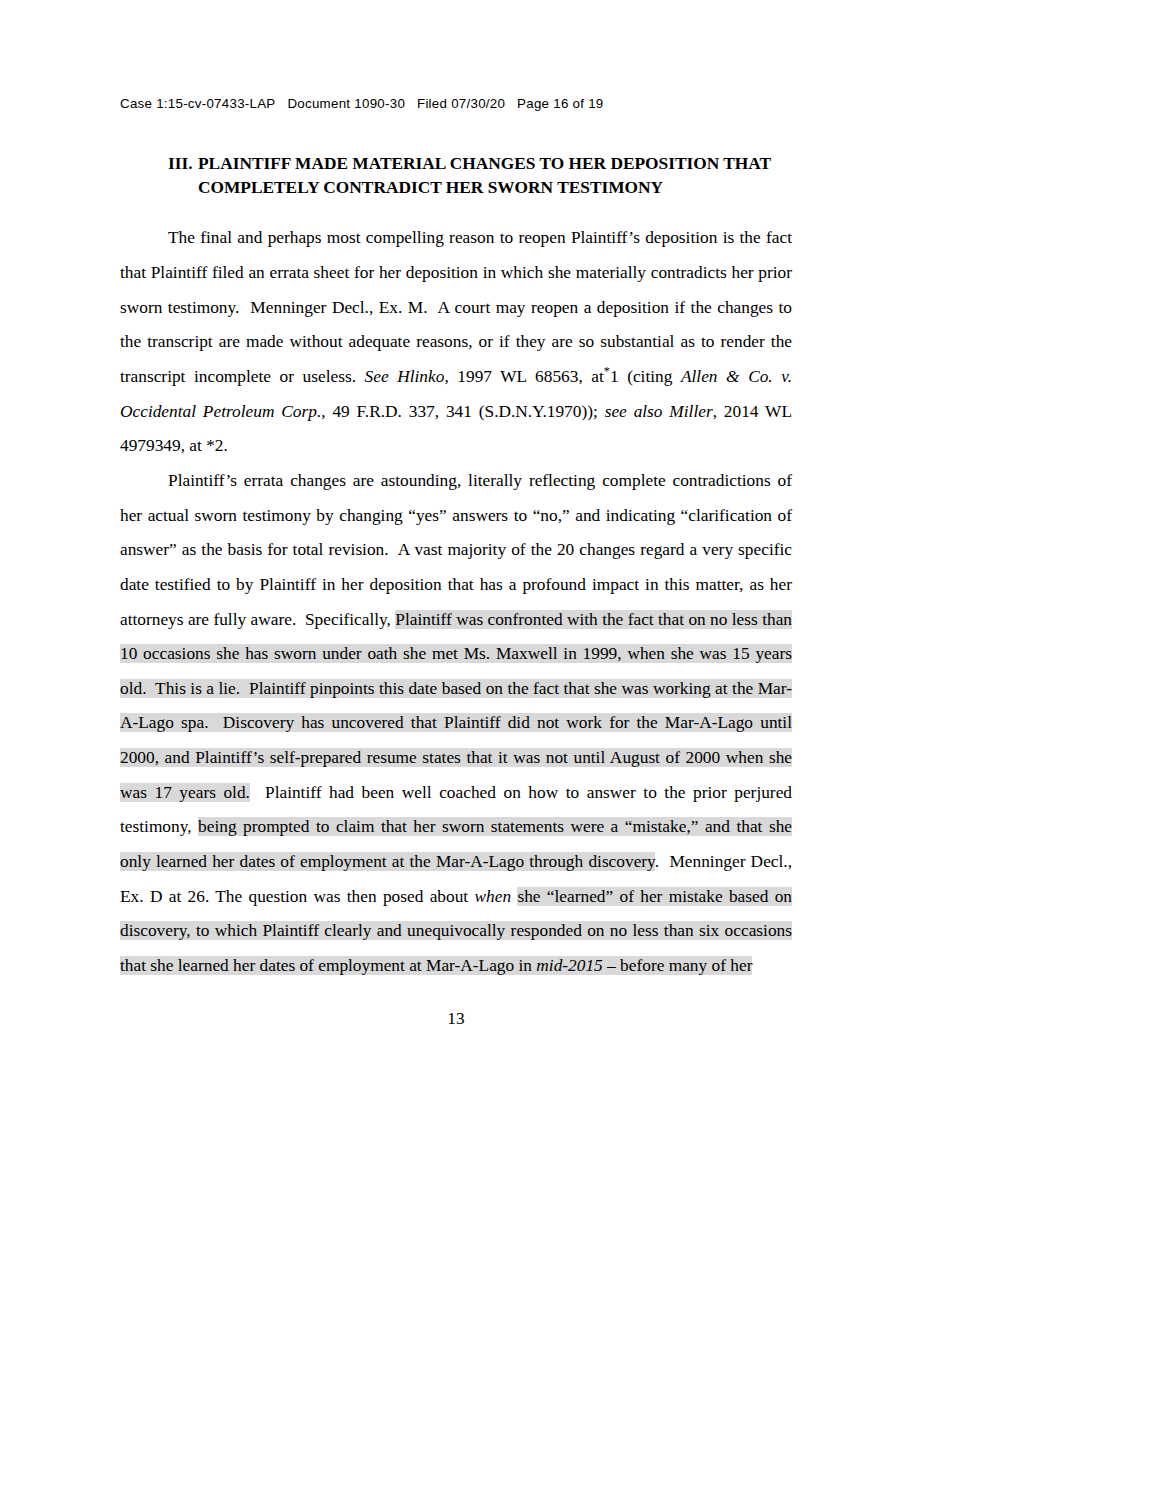Case 1:15-cv-07433-LAP Document 1090-30 Filed 07/30/20 Page 16 of 19
III. PLAINTIFF MADE MATERIAL CHANGES TO HER DEPOSITION THAT COMPLETELY CONTRADICT HER SWORN TESTIMONY
The final and perhaps most compelling reason to reopen Plaintiff’s deposition is the fact that Plaintiff filed an errata sheet for her deposition in which she materially contradicts her prior sworn testimony. Menninger Decl., Ex. M. A court may reopen a deposition if the changes to the transcript are made without adequate reasons, or if they are so substantial as to render the transcript incomplete or useless. See Hlinko, 1997 WL 68563, at*1 (citing Allen & Co. v. Occidental Petroleum Corp., 49 F.R.D. 337, 341 (S.D.N.Y.1970)); see also Miller, 2014 WL 4979349, at *2.
Plaintiff’s errata changes are astounding, literally reflecting complete contradictions of her actual sworn testimony by changing “yes” answers to “no,” and indicating “clarification of answer” as the basis for total revision. A vast majority of the 20 changes regard a very specific date testified to by Plaintiff in her deposition that has a profound impact in this matter, as her attorneys are fully aware. Specifically, Plaintiff was confronted with the fact that on no less than 10 occasions she has sworn under oath she met Ms. Maxwell in 1999, when she was 15 years old. This is a lie. Plaintiff pinpoints this date based on the fact that she was working at the Mar-A-Lago spa. Discovery has uncovered that Plaintiff did not work for the Mar-A-Lago until 2000, and Plaintiff’s self-prepared resume states that it was not until August of 2000 when she was 17 years old. Plaintiff had been well coached on how to answer to the prior perjured testimony, being prompted to claim that her sworn statements were a “mistake,” and that she only learned her dates of employment at the Mar-A-Lago through discovery. Menninger Decl., Ex. D at 26. The question was then posed about when she “learned” of her mistake based on discovery, to which Plaintiff clearly and unequivocally responded on no less than six occasions that she learned her dates of employment at Mar-A-Lago in mid-2015 – before many of her
13